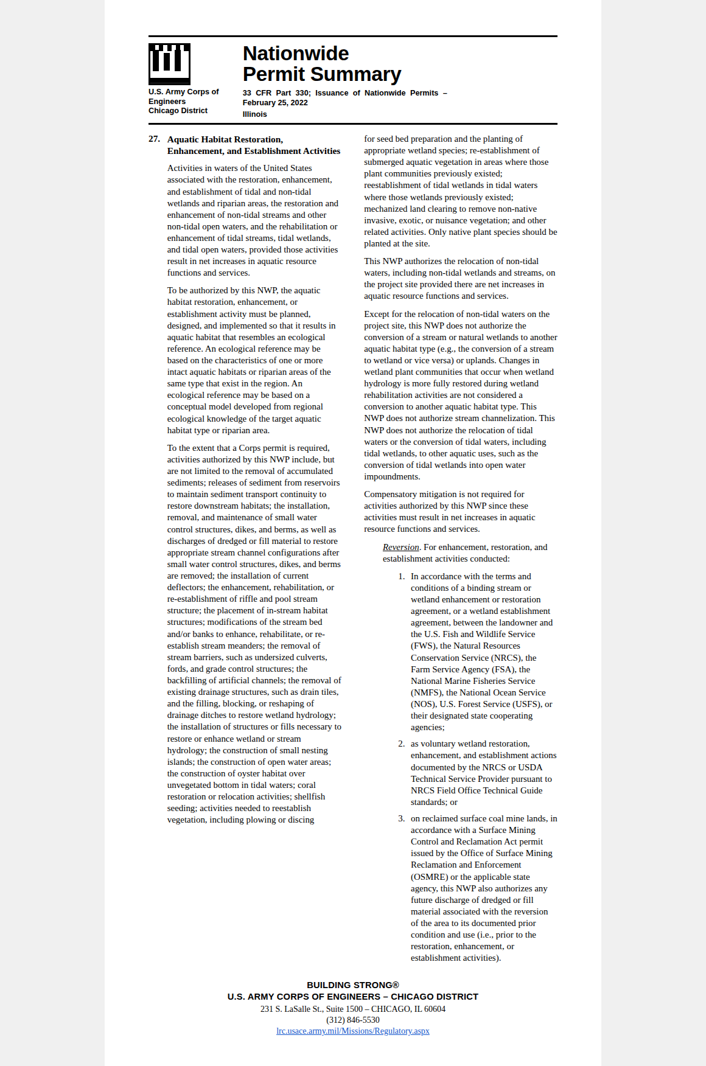U.S. Army Corps of
Engineers
Chicago District
Nationwide
Permit Summary
33 CFR Part 330; Issuance of Nationwide Permits – February 25, 2022 Illinois
27.
Aquatic Habitat Restoration, Enhancement, and Establishment Activities
Activities in waters of the United States associated with the restoration, enhancement, and establishment of tidal and non-tidal wetlands and riparian areas, the restoration and enhancement of non-tidal streams and other non-tidal open waters, and the rehabilitation or enhancement of tidal streams, tidal wetlands, and tidal open waters, provided those activities result in net increases in aquatic resource functions and services.
To be authorized by this NWP, the aquatic habitat restoration, enhancement, or establishment activity must be planned, designed, and implemented so that it results in aquatic habitat that resembles an ecological reference. An ecological reference may be based on the characteristics of one or more intact aquatic habitats or riparian areas of the same type that exist in the region. An ecological reference may be based on a conceptual model developed from regional ecological knowledge of the target aquatic habitat type or riparian area.
To the extent that a Corps permit is required, activities authorized by this NWP include, but are not limited to the removal of accumulated sediments; releases of sediment from reservoirs to maintain sediment transport continuity to restore downstream habitats; the installation, removal, and maintenance of small water control structures, dikes, and berms, as well as discharges of dredged or fill material to restore appropriate stream channel configurations after small water control structures, dikes, and berms are removed; the installation of current deflectors; the enhancement, rehabilitation, or re-establishment of riffle and pool stream structure; the placement of in-stream habitat structures; modifications of the stream bed and/or banks to enhance, rehabilitate, or re-establish stream meanders; the removal of stream barriers, such as undersized culverts, fords, and grade control structures; the backfilling of artificial channels; the removal of existing drainage structures, such as drain tiles, and the filling, blocking, or reshaping of drainage ditches to restore wetland hydrology; the installation of structures or fills necessary to restore or enhance wetland or stream hydrology; the construction of small nesting islands; the construction of open water areas; the construction of oyster habitat over unvegetated bottom in tidal waters; coral restoration or relocation activities; shellfish seeding; activities needed to reestablish vegetation, including plowing or discing
for seed bed preparation and the planting of appropriate wetland species; re-establishment of submerged aquatic vegetation in areas where those plant communities previously existed; reestablishment of tidal wetlands in tidal waters where those wetlands previously existed; mechanized land clearing to remove non-native invasive, exotic, or nuisance vegetation; and other related activities. Only native plant species should be planted at the site.
This NWP authorizes the relocation of non-tidal waters, including non-tidal wetlands and streams, on the project site provided there are net increases in aquatic resource functions and services.
Except for the relocation of non-tidal waters on the project site, this NWP does not authorize the conversion of a stream or natural wetlands to another aquatic habitat type (e.g., the conversion of a stream to wetland or vice versa) or uplands. Changes in wetland plant communities that occur when wetland hydrology is more fully restored during wetland rehabilitation activities are not considered a conversion to another aquatic habitat type. This NWP does not authorize stream channelization. This NWP does not authorize the relocation of tidal waters or the conversion of tidal waters, including tidal wetlands, to other aquatic uses, such as the conversion of tidal wetlands into open water impoundments.
Compensatory mitigation is not required for activities authorized by this NWP since these activities must result in net increases in aquatic resource functions and services.
Reversion. For enhancement, restoration, and establishment activities conducted:
In accordance with the terms and conditions of a binding stream or wetland enhancement or restoration agreement, or a wetland establishment agreement, between the landowner and the U.S. Fish and Wildlife Service (FWS), the Natural Resources Conservation Service (NRCS), the Farm Service Agency (FSA), the National Marine Fisheries Service (NMFS), the National Ocean Service (NOS), U.S. Forest Service (USFS), or their designated state cooperating agencies;
as voluntary wetland restoration, enhancement, and establishment actions documented by the NRCS or USDA Technical Service Provider pursuant to NRCS Field Office Technical Guide standards; or
on reclaimed surface coal mine lands, in accordance with a Surface Mining Control and Reclamation Act permit issued by the Office of Surface Mining Reclamation and Enforcement (OSMRE) or the applicable state agency, this NWP also authorizes any future discharge of dredged or fill material associated with the reversion of the area to its documented prior condition and use (i.e., prior to the restoration, enhancement, or establishment activities).
BUILDING STRONG®
U.S. ARMY CORPS OF ENGINEERS – CHICAGO DISTRICT
231 S. LaSalle St., Suite 1500 – CHICAGO, IL 60604
(312) 846-5530
lrc.usace.army.mil/Missions/Regulatory.aspx